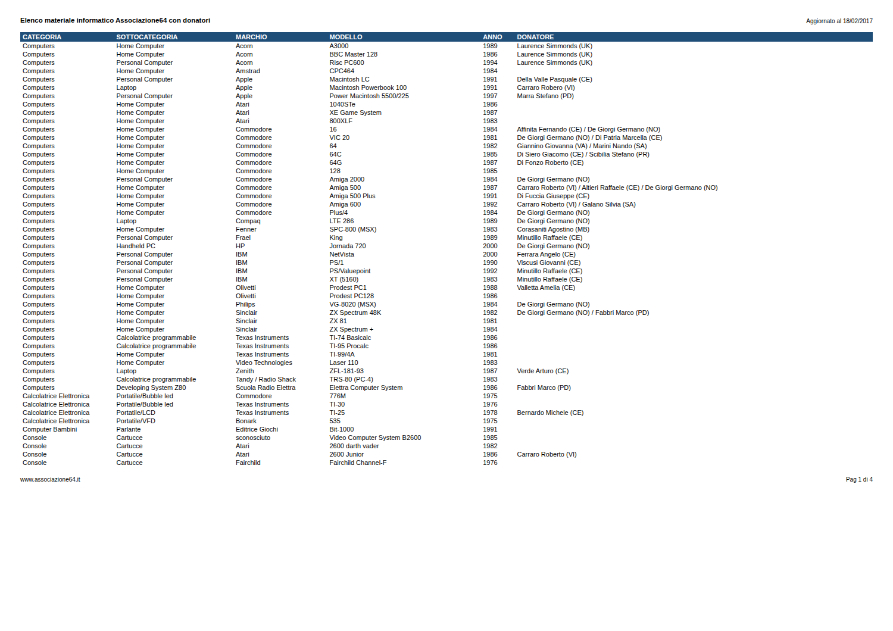Elenco materiale informatico Associazione64 con donatori
Aggiornato al 18/02/2017
| CATEGORIA | SOTTOCATEGORIA | MARCHIO | MODELLO | ANNO | DONATORE |
| --- | --- | --- | --- | --- | --- |
| Computers | Home Computer | Acorn | A3000 | 1989 | Laurence Simmonds (UK) |
| Computers | Home Computer | Acorn | BBC Master 128 | 1986 | Laurence Simmonds (UK) |
| Computers | Personal Computer | Acorn | Risc PC600 | 1994 | Laurence Simmonds (UK) |
| Computers | Home Computer | Amstrad | CPC464 | 1984 | |
| Computers | Personal Computer | Apple | Macintosh LC | 1991 | Della Valle Pasquale (CE) |
| Computers | Laptop | Apple | Macintosh Powerbook 100 | 1991 | Carraro Robero (VI) |
| Computers | Personal Computer | Apple | Power Macintosh 5500/225 | 1997 | Marra Stefano (PD) |
| Computers | Home Computer | Atari | 1040STe | 1986 | |
| Computers | Home Computer | Atari | XE Game System | 1987 | |
| Computers | Home Computer | Atari | 800XLF | 1983 | |
| Computers | Home Computer | Commodore | 16 | 1984 | Affinita Fernando (CE) / De Giorgi Germano (NO) |
| Computers | Home Computer | Commodore | VIC 20 | 1981 | De Giorgi Germano (NO) / Di Patria Marcella (CE) |
| Computers | Home Computer | Commodore | 64 | 1982 | Giannino Giovanna (VA) / Marini Nando (SA) |
| Computers | Home Computer | Commodore | 64C | 1985 | Di Siero Giacomo (CE) / Scibilia Stefano (PR) |
| Computers | Home Computer | Commodore | 64G | 1987 | Di Fonzo Roberto (CE) |
| Computers | Home Computer | Commodore | 128 | 1985 | |
| Computers | Personal Computer | Commodore | Amiga 2000 | 1984 | De Giorgi Germano (NO) |
| Computers | Home Computer | Commodore | Amiga 500 | 1987 | Carraro Roberto (VI) / Altieri Raffaele (CE) / De Giorgi Germano (NO) |
| Computers | Home Computer | Commodore | Amiga 500 Plus | 1991 | Di Fuccia Giuseppe (CE) |
| Computers | Home Computer | Commodore | Amiga 600 | 1992 | Carraro Roberto (VI) / Galano Silvia (SA) |
| Computers | Home Computer | Commodore | Plus/4 | 1984 | De Giorgi Germano (NO) |
| Computers | Laptop | Compaq | LTE 286 | 1989 | De Giorgi Germano (NO) |
| Computers | Home Computer | Fenner | SPC-800 (MSX) | 1983 | Corasaniti Agostino (MB) |
| Computers | Personal Computer | Frael | King | 1989 | Minutillo Raffaele (CE) |
| Computers | Handheld PC | HP | Jornada 720 | 2000 | De Giorgi Germano (NO) |
| Computers | Personal Computer | IBM | NetVista | 2000 | Ferrara Angelo (CE) |
| Computers | Personal Computer | IBM | PS/1 | 1990 | Viscusi Giovanni (CE) |
| Computers | Personal Computer | IBM | PS/Valuepoint | 1992 | Minutillo Raffaele (CE) |
| Computers | Personal Computer | IBM | XT (5160) | 1983 | Minutillo Raffaele (CE) |
| Computers | Home Computer | Olivetti | Prodest PC1 | 1988 | Valletta Amelia (CE) |
| Computers | Home Computer | Olivetti | Prodest PC128 | 1986 | |
| Computers | Home Computer | Philips | VG-8020 (MSX) | 1984 | De Giorgi Germano (NO) |
| Computers | Home Computer | Sinclair | ZX Spectrum 48K | 1982 | De Giorgi Germano (NO) / Fabbri Marco (PD) |
| Computers | Home Computer | Sinclair | ZX 81 | 1981 | |
| Computers | Home Computer | Sinclair | ZX Spectrum + | 1984 | |
| Computers | Calcolatrice programmabile | Texas Instruments | TI-74 Basicalc | 1986 | |
| Computers | Calcolatrice programmabile | Texas Instruments | TI-95 Procalc | 1986 | |
| Computers | Home Computer | Texas Instruments | TI-99/4A | 1981 | |
| Computers | Home Computer | Video Technologies | Laser 110 | 1983 | |
| Computers | Laptop | Zenith | ZFL-181-93 | 1987 | Verde Arturo (CE) |
| Computers | Calcolatrice programmabile | Tandy / Radio Shack | TRS-80 (PC-4) | 1983 | |
| Computers | Developing System Z80 | Scuola Radio Elettra | Elettra Computer System | 1986 | Fabbri Marco (PD) |
| Calcolatrice Elettronica | Portatile/Bubble led | Commodore | 776M | 1975 | |
| Calcolatrice Elettronica | Portatile/Bubble led | Texas Instruments | TI-30 | 1976 | |
| Calcolatrice Elettronica | Portatile/LCD | Texas Instruments | TI-25 | 1978 | Bernardo Michele (CE) |
| Calcolatrice Elettronica | Portatile/VFD | Bonark | 535 | 1975 | |
| Computer Bambini | Parlante | Editrice Giochi | Bit-1000 | 1991 | |
| Console | Cartucce | sconosciuto | Video Computer System B2600 | 1985 | |
| Console | Cartucce | Atari | 2600 darth vader | 1982 | |
| Console | Cartucce | Atari | 2600 Junior | 1986 | Carraro Roberto (VI) |
| Console | Cartucce | Fairchild | Fairchild Channel-F | 1976 | |
www.associazione64.it Pag 1 di 4